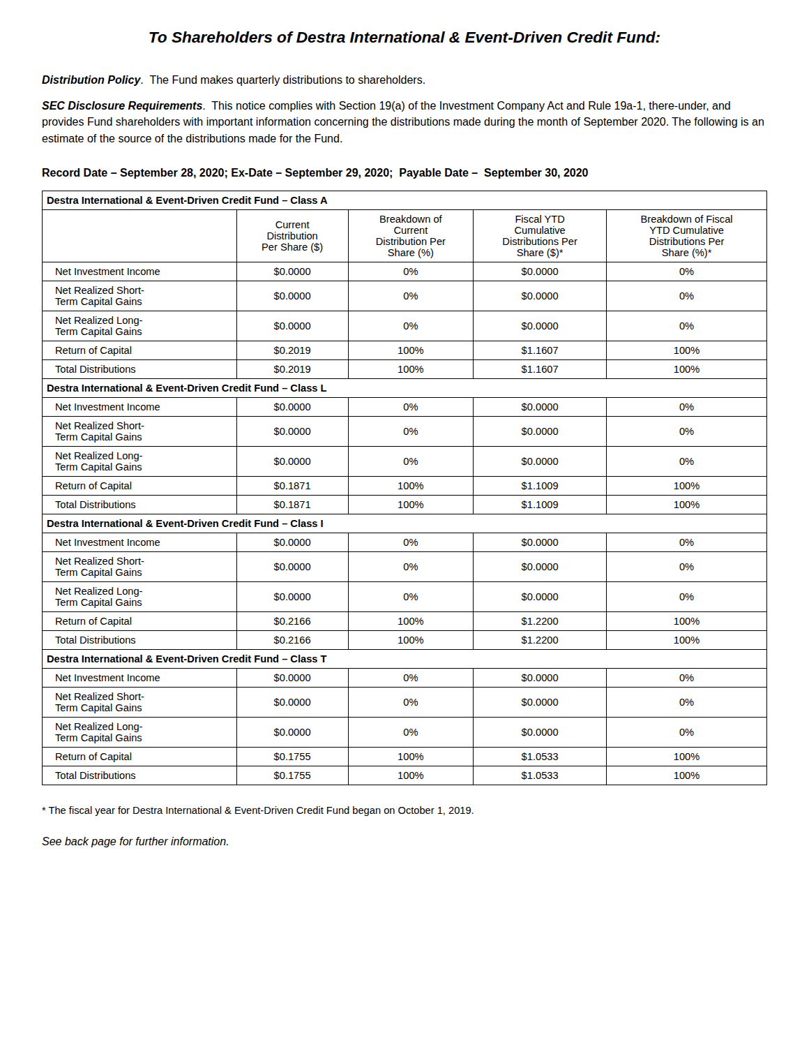To Shareholders of Destra International & Event-Driven Credit Fund:
Distribution Policy. The Fund makes quarterly distributions to shareholders.
SEC Disclosure Requirements. This notice complies with Section 19(a) of the Investment Company Act and Rule 19a-1, there-under, and provides Fund shareholders with important information concerning the distributions made during the month of September 2020. The following is an estimate of the source of the distributions made for the Fund.
Record Date – September 28, 2020; Ex-Date – September 29, 2020; Payable Date – September 30, 2020
| Destra International & Event-Driven Credit Fund – Class A |
| | Current Distribution Per Share ($) | Breakdown of Current Distribution Per Share (%) | Fiscal YTD Cumulative Distributions Per Share ($)* | Breakdown of Fiscal YTD Cumulative Distributions Per Share (%)* |
| Net Investment Income | $0.0000 | 0% | $0.0000 | 0% |
| Net Realized Short- Term Capital Gains | $0.0000 | 0% | $0.0000 | 0% |
| Net Realized Long- Term Capital Gains | $0.0000 | 0% | $0.0000 | 0% |
| Return of Capital | $0.2019 | 100% | $1.1607 | 100% |
| Total Distributions | $0.2019 | 100% | $1.1607 | 100% |
| Destra International & Event-Driven Credit Fund – Class L |
| Net Investment Income | $0.0000 | 0% | $0.0000 | 0% |
| Net Realized Short- Term Capital Gains | $0.0000 | 0% | $0.0000 | 0% |
| Net Realized Long- Term Capital Gains | $0.0000 | 0% | $0.0000 | 0% |
| Return of Capital | $0.1871 | 100% | $1.1009 | 100% |
| Total Distributions | $0.1871 | 100% | $1.1009 | 100% |
| Destra International & Event-Driven Credit Fund – Class I |
| Net Investment Income | $0.0000 | 0% | $0.0000 | 0% |
| Net Realized Short- Term Capital Gains | $0.0000 | 0% | $0.0000 | 0% |
| Net Realized Long- Term Capital Gains | $0.0000 | 0% | $0.0000 | 0% |
| Return of Capital | $0.2166 | 100% | $1.2200 | 100% |
| Total Distributions | $0.2166 | 100% | $1.2200 | 100% |
| Destra International & Event-Driven Credit Fund – Class T |
| Net Investment Income | $0.0000 | 0% | $0.0000 | 0% |
| Net Realized Short- Term Capital Gains | $0.0000 | 0% | $0.0000 | 0% |
| Net Realized Long- Term Capital Gains | $0.0000 | 0% | $0.0000 | 0% |
| Return of Capital | $0.1755 | 100% | $1.0533 | 100% |
| Total Distributions | $0.1755 | 100% | $1.0533 | 100% |
* The fiscal year for Destra International & Event-Driven Credit Fund began on October 1, 2019.
See back page for further information.